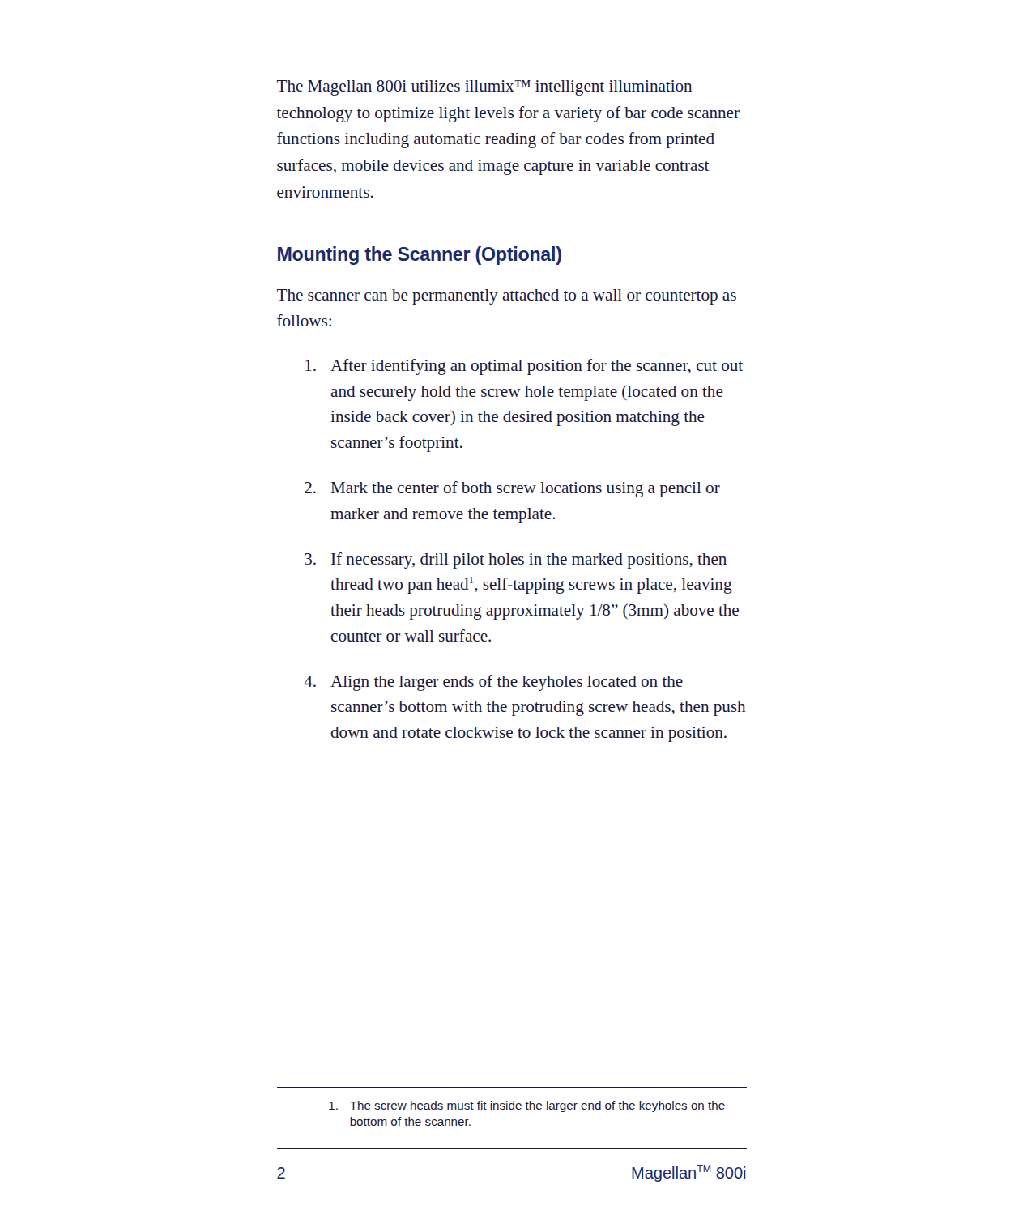The Magellan 800i utilizes illumix™ intelligent illumination technology to optimize light levels for a variety of bar code scanner functions including automatic reading of bar codes from printed surfaces, mobile devices and image capture in variable contrast environments.
Mounting the Scanner (Optional)
The scanner can be permanently attached to a wall or countertop as follows:
After identifying an optimal position for the scanner, cut out and securely hold the screw hole template (located on the inside back cover) in the desired position matching the scanner’s footprint.
Mark the center of both screw locations using a pencil or marker and remove the template.
If necessary, drill pilot holes in the marked positions, then thread two pan head1, self-tapping screws in place, leaving their heads protruding approximately 1/8” (3mm) above the counter or wall surface.
Align the larger ends of the keyholes located on the scanner’s bottom with the protruding screw heads, then push down and rotate clockwise to lock the scanner in position.
1. The screw heads must fit inside the larger end of the keyholes on the bottom of the scanner.
2 MagellanTM 800i